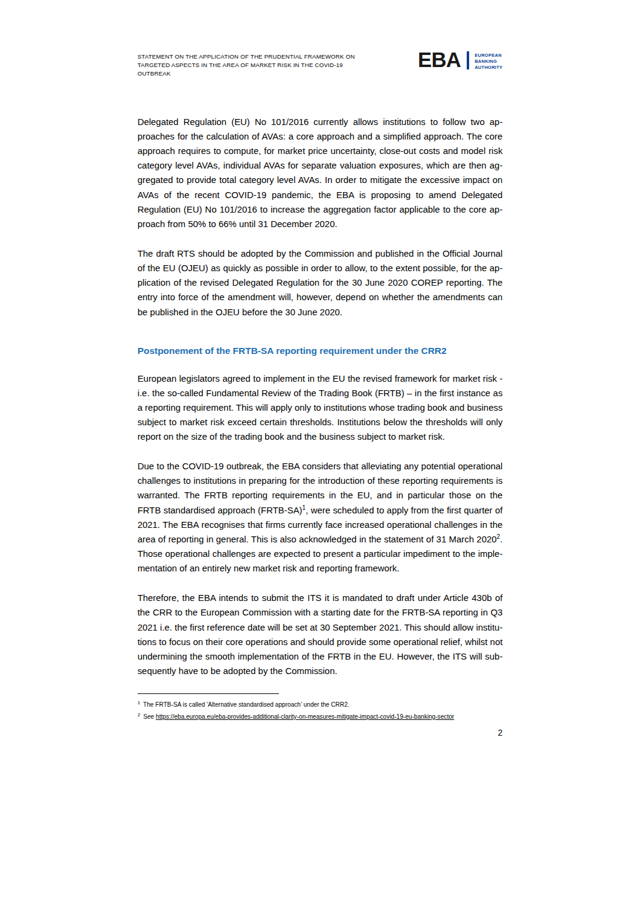Statement on the application of the prudential framework on targeted aspects in the area of market risk in the COVID-19 outbreak
EBA European
Banking
Authority
Delegated Regulation (EU) No 101/2016 currently allows institutions to follow two approaches for the calculation of AVAs: a core approach and a simplified approach. The core approach requires to compute, for market price uncertainty, close-out costs and model risk category level AVAs, individual AVAs for separate valuation exposures, which are then aggregated to provide total category level AVAs. In order to mitigate the excessive impact on AVAs of the recent COVID-19 pandemic, the EBA is proposing to amend Delegated Regulation (EU) No 101/2016 to increase the aggregation factor applicable to the core approach from 50% to 66% until 31 December 2020.
The draft RTS should be adopted by the Commission and published in the Official Journal of the EU (OJEU) as quickly as possible in order to allow, to the extent possible, for the application of the revised Delegated Regulation for the 30 June 2020 COREP reporting. The entry into force of the amendment will, however, depend on whether the amendments can be published in the OJEU before the 30 June 2020.
Postponement of the FRTB-SA reporting requirement under the CRR2
European legislators agreed to implement in the EU the revised framework for market risk - i.e. the so-called Fundamental Review of the Trading Book (FRTB) – in the first instance as a reporting requirement. This will apply only to institutions whose trading book and business subject to market risk exceed certain thresholds. Institutions below the thresholds will only report on the size of the trading book and the business subject to market risk.
Due to the COVID-19 outbreak, the EBA considers that alleviating any potential operational challenges to institutions in preparing for the introduction of these reporting requirements is warranted. The FRTB reporting requirements in the EU, and in particular those on the FRTB standardised approach (FRTB-SA)1, were scheduled to apply from the first quarter of 2021. The EBA recognises that firms currently face increased operational challenges in the area of reporting in general. This is also acknowledged in the statement of 31 March 20202. Those operational challenges are expected to present a particular impediment to the implementation of an entirely new market risk and reporting framework.
Therefore, the EBA intends to submit the ITS it is mandated to draft under Article 430b of the CRR to the European Commission with a starting date for the FRTB-SA reporting in Q3 2021 i.e. the first reference date will be set at 30 September 2021. This should allow institutions to focus on their core operations and should provide some operational relief, whilst not undermining the smooth implementation of the FRTB in the EU. However, the ITS will subsequently have to be adopted by the Commission.
1 The FRTB-SA is called ‘Alternative standardised approach’ under the CRR2.
2 See https://eba.europa.eu/eba-provides-additional-clarity-on-measures-mitigate-impact-covid-19-eu-banking-sector
2